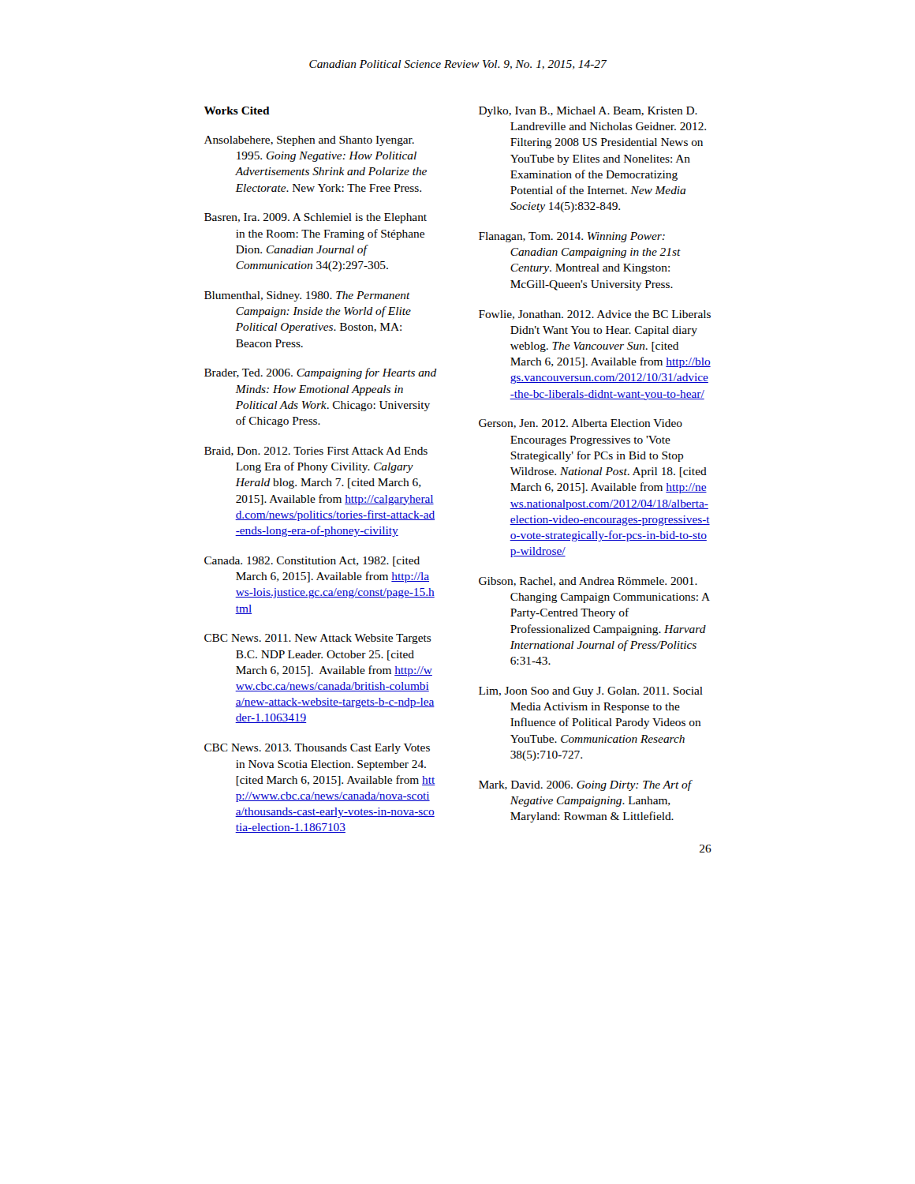Canadian Political Science Review Vol. 9, No. 1, 2015, 14-27
Works Cited
Ansolabehere, Stephen and Shanto Iyengar. 1995. Going Negative: How Political Advertisements Shrink and Polarize the Electorate. New York: The Free Press.
Basren, Ira. 2009. A Schlemiel is the Elephant in the Room: The Framing of Stéphane Dion. Canadian Journal of Communication 34(2):297-305.
Blumenthal, Sidney. 1980. The Permanent Campaign: Inside the World of Elite Political Operatives. Boston, MA: Beacon Press.
Brader, Ted. 2006. Campaigning for Hearts and Minds: How Emotional Appeals in Political Ads Work. Chicago: University of Chicago Press.
Braid, Don. 2012. Tories First Attack Ad Ends Long Era of Phony Civility. Calgary Herald blog. March 7. [cited March 6, 2015]. Available from http://calgaryherald.com/news/politics/tories-first-attack-ad-ends-long-era-of-phoney-civility
Canada. 1982. Constitution Act, 1982. [cited March 6, 2015]. Available from http://laws-lois.justice.gc.ca/eng/const/page-15.html
CBC News. 2011. New Attack Website Targets B.C. NDP Leader. October 25. [cited March 6, 2015]. Available from http://www.cbc.ca/news/canada/british-columbia/new-attack-website-targets-b-c-ndp-leader-1.1063419
CBC News. 2013. Thousands Cast Early Votes in Nova Scotia Election. September 24. [cited March 6, 2015]. Available from http://www.cbc.ca/news/canada/nova-scotia/thousands-cast-early-votes-in-nova-scotia-election-1.1867103
Dylko, Ivan B., Michael A. Beam, Kristen D. Landreville and Nicholas Geidner. 2012. Filtering 2008 US Presidential News on YouTube by Elites and Nonelites: An Examination of the Democratizing Potential of the Internet. New Media Society 14(5):832-849.
Flanagan, Tom. 2014. Winning Power: Canadian Campaigning in the 21st Century. Montreal and Kingston: McGill-Queen's University Press.
Fowlie, Jonathan. 2012. Advice the BC Liberals Didn't Want You to Hear. Capital diary weblog. The Vancouver Sun. [cited March 6, 2015]. Available from http://blogs.vancouversun.com/2012/10/31/advice-the-bc-liberals-didnt-want-you-to-hear/
Gerson, Jen. 2012. Alberta Election Video Encourages Progressives to 'Vote Strategically' for PCs in Bid to Stop Wildrose. National Post. April 18. [cited March 6, 2015]. Available from http://news.nationalpost.com/2012/04/18/alberta-election-video-encourages-progressives-to-vote-strategically-for-pcs-in-bid-to-stop-wildrose/
Gibson, Rachel, and Andrea Römmele. 2001. Changing Campaign Communications: A Party-Centred Theory of Professionalized Campaigning. Harvard International Journal of Press/Politics 6:31-43.
Lim, Joon Soo and Guy J. Golan. 2011. Social Media Activism in Response to the Influence of Political Parody Videos on YouTube. Communication Research 38(5):710-727.
Mark, David. 2006. Going Dirty: The Art of Negative Campaigning. Lanham, Maryland: Rowman & Littlefield.
26